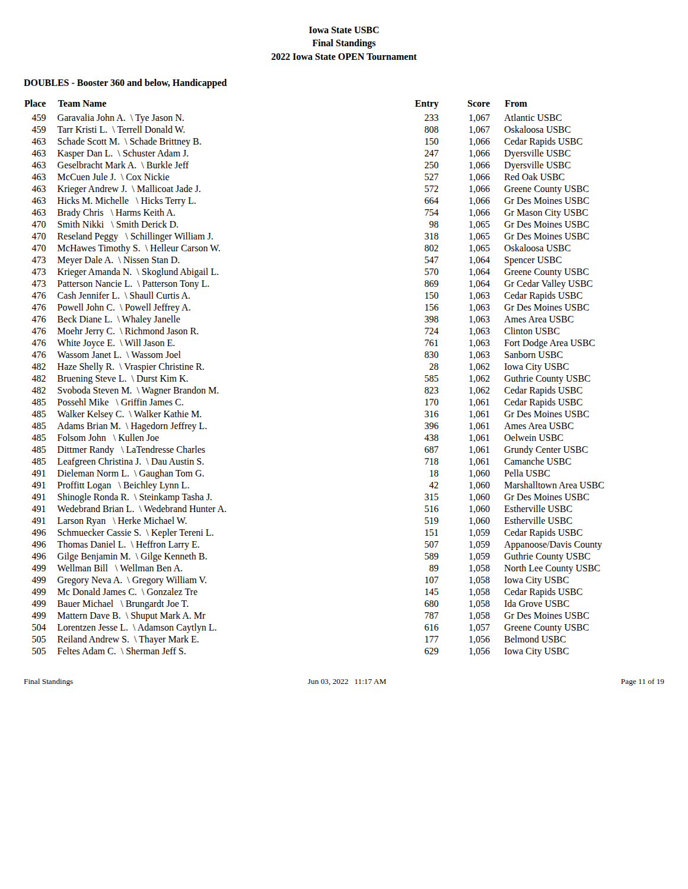Iowa State USBC
Final Standings
2022 Iowa State OPEN Tournament
DOUBLES - Booster 360 and below, Handicapped
| Place | Team Name | Entry | Score | From |
| --- | --- | --- | --- | --- |
| 459 | Garavalia John A. \ Tye Jason N. | 233 | 1,067 | Atlantic USBC |
| 459 | Tarr Kristi L. \ Terrell Donald W. | 808 | 1,067 | Oskaloosa USBC |
| 463 | Schade Scott M. \ Schade Brittney B. | 150 | 1,066 | Cedar Rapids USBC |
| 463 | Kasper Dan L. \ Schuster Adam J. | 247 | 1,066 | Dyersville USBC |
| 463 | Geselbracht Mark A. \ Burkle Jeff | 250 | 1,066 | Dyersville USBC |
| 463 | McCuen Jule J. \ Cox Nickie | 527 | 1,066 | Red Oak USBC |
| 463 | Krieger Andrew J. \ Mallicoat Jade J. | 572 | 1,066 | Greene County USBC |
| 463 | Hicks M. Michelle \ Hicks Terry L. | 664 | 1,066 | Gr Des Moines USBC |
| 463 | Brady Chris \ Harms Keith A. | 754 | 1,066 | Gr Mason City USBC |
| 470 | Smith Nikki \ Smith Derick D. | 98 | 1,065 | Gr Des Moines USBC |
| 470 | Reseland Peggy \ Schillinger William J. | 318 | 1,065 | Gr Des Moines USBC |
| 470 | McHawes Timothy S. \ Helleur Carson W. | 802 | 1,065 | Oskaloosa USBC |
| 473 | Meyer Dale A. \ Nissen Stan D. | 547 | 1,064 | Spencer USBC |
| 473 | Krieger Amanda N. \ Skoglund Abigail L. | 570 | 1,064 | Greene County USBC |
| 473 | Patterson Nancie L. \ Patterson Tony L. | 869 | 1,064 | Gr Cedar Valley USBC |
| 476 | Cash Jennifer L. \ Shaull Curtis A. | 150 | 1,063 | Cedar Rapids USBC |
| 476 | Powell John C. \ Powell Jeffrey A. | 156 | 1,063 | Gr Des Moines USBC |
| 476 | Beck Diane L. \ Whaley Janelle | 398 | 1,063 | Ames Area USBC |
| 476 | Moehr Jerry C. \ Richmond Jason R. | 724 | 1,063 | Clinton USBC |
| 476 | White Joyce E. \ Will Jason E. | 761 | 1,063 | Fort Dodge Area USBC |
| 476 | Wassom Janet L. \ Wassom Joel | 830 | 1,063 | Sanborn USBC |
| 482 | Haze Shelly R. \ Vraspier Christine R. | 28 | 1,062 | Iowa City USBC |
| 482 | Bruening Steve L. \ Durst Kim K. | 585 | 1,062 | Guthrie County USBC |
| 482 | Svoboda Steven M. \ Wagner Brandon M. | 823 | 1,062 | Cedar Rapids USBC |
| 485 | Possehl Mike \ Griffin James C. | 170 | 1,061 | Cedar Rapids USBC |
| 485 | Walker Kelsey C. \ Walker Kathie M. | 316 | 1,061 | Gr Des Moines USBC |
| 485 | Adams Brian M. \ Hagedorn Jeffrey L. | 396 | 1,061 | Ames Area USBC |
| 485 | Folsom John \ Kullen Joe | 438 | 1,061 | Oelwein USBC |
| 485 | Dittmer Randy \ LaTendresse Charles | 687 | 1,061 | Grundy Center USBC |
| 485 | Leafgreen Christina J. \ Dau Austin S. | 718 | 1,061 | Camanche USBC |
| 491 | Dieleman Norm L. \ Gaughan Tom G. | 18 | 1,060 | Pella USBC |
| 491 | Proffitt Logan \ Beichley Lynn L. | 42 | 1,060 | Marshalltown Area USBC |
| 491 | Shinogle Ronda R. \ Steinkamp Tasha J. | 315 | 1,060 | Gr Des Moines USBC |
| 491 | Wedebrand Brian L. \ Wedebrand Hunter A. | 516 | 1,060 | Estherville USBC |
| 491 | Larson Ryan \ Herke Michael W. | 519 | 1,060 | Estherville USBC |
| 496 | Schmuecker Cassie S. \ Kepler Tereni L. | 151 | 1,059 | Cedar Rapids USBC |
| 496 | Thomas Daniel L. \ Heffron Larry E. | 507 | 1,059 | Appanoose/Davis County |
| 496 | Gilge Benjamin M. \ Gilge Kenneth B. | 589 | 1,059 | Guthrie County USBC |
| 499 | Wellman Bill \ Wellman Ben A. | 89 | 1,058 | North Lee County USBC |
| 499 | Gregory Neva A. \ Gregory William V. | 107 | 1,058 | Iowa City USBC |
| 499 | Mc Donald James C. \ Gonzalez Tre | 145 | 1,058 | Cedar Rapids USBC |
| 499 | Bauer Michael \ Brungardt Joe T. | 680 | 1,058 | Ida Grove USBC |
| 499 | Mattern Dave B. \ Shuput Mark A. Mr | 787 | 1,058 | Gr Des Moines USBC |
| 504 | Lorentzen Jesse L. \ Adamson Caytlyn L. | 616 | 1,057 | Greene County USBC |
| 505 | Reiland Andrew S. \ Thayer Mark E. | 177 | 1,056 | Belmond USBC |
| 505 | Feltes Adam C. \ Sherman Jeff S. | 629 | 1,056 | Iowa City USBC |
Final Standings Jun 03, 2022 11:17 AM Page 11 of 19